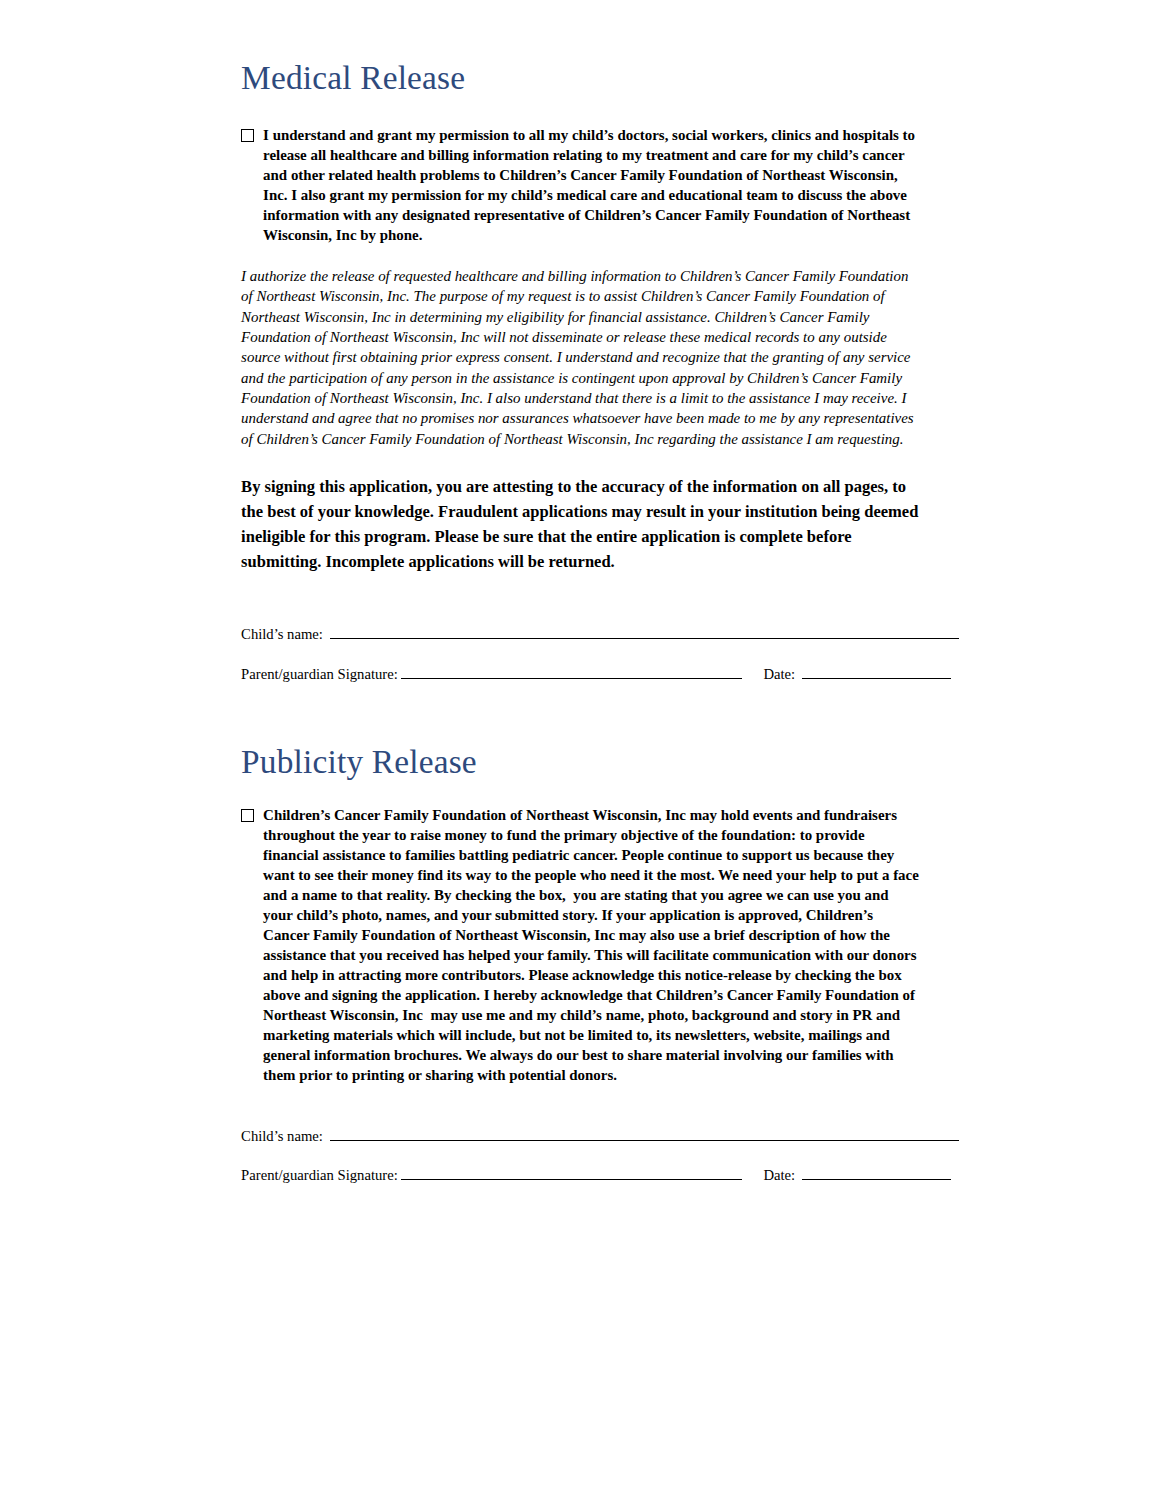Medical Release
I understand and grant my permission to all my child’s doctors, social workers, clinics and hospitals to release all healthcare and billing information relating to my treatment and care for my child’s cancer and other related health problems to Children’s Cancer Family Foundation of Northeast Wisconsin, Inc. I also grant my permission for my child’s medical care and educational team to discuss the above information with any designated representative of Children’s Cancer Family Foundation of Northeast Wisconsin, Inc by phone.
I authorize the release of requested healthcare and billing information to Children’s Cancer Family Foundation of Northeast Wisconsin, Inc. The purpose of my request is to assist Children’s Cancer Family Foundation of Northeast Wisconsin, Inc in determining my eligibility for financial assistance. Children’s Cancer Family Foundation of Northeast Wisconsin, Inc will not disseminate or release these medical records to any outside source without first obtaining prior express consent. I understand and recognize that the granting of any service and the participation of any person in the assistance is contingent upon approval by Children’s Cancer Family Foundation of Northeast Wisconsin, Inc. I also understand that there is a limit to the assistance I may receive. I understand and agree that no promises nor assurances whatsoever have been made to me by any representatives of Children’s Cancer Family Foundation of Northeast Wisconsin, Inc regarding the assistance I am requesting.
By signing this application, you are attesting to the accuracy of the information on all pages, to the best of your knowledge. Fraudulent applications may result in your institution being deemed ineligible for this program. Please be sure that the entire application is complete before submitting. Incomplete applications will be returned.
Child’s name:
Parent/guardian Signature: Date:
Publicity Release
Children’s Cancer Family Foundation of Northeast Wisconsin, Inc may hold events and fundraisers throughout the year to raise money to fund the primary objective of the foundation: to provide financial assistance to families battling pediatric cancer. People continue to support us because they want to see their money find its way to the people who need it the most. We need your help to put a face and a name to that reality. By checking the box, you are stating that you agree we can use you and your child’s photo, names, and your submitted story. If your application is approved, Children’s Cancer Family Foundation of Northeast Wisconsin, Inc may also use a brief description of how the assistance that you received has helped your family. This will facilitate communication with our donors and help in attracting more contributors. Please acknowledge this notice-release by checking the box above and signing the application. I hereby acknowledge that Children’s Cancer Family Foundation of Northeast Wisconsin, Inc may use me and my child’s name, photo, background and story in PR and marketing materials which will include, but not be limited to, its newsletters, website, mailings and general information brochures. We always do our best to share material involving our families with them prior to printing or sharing with potential donors.
Child’s name:
Parent/guardian Signature: Date: